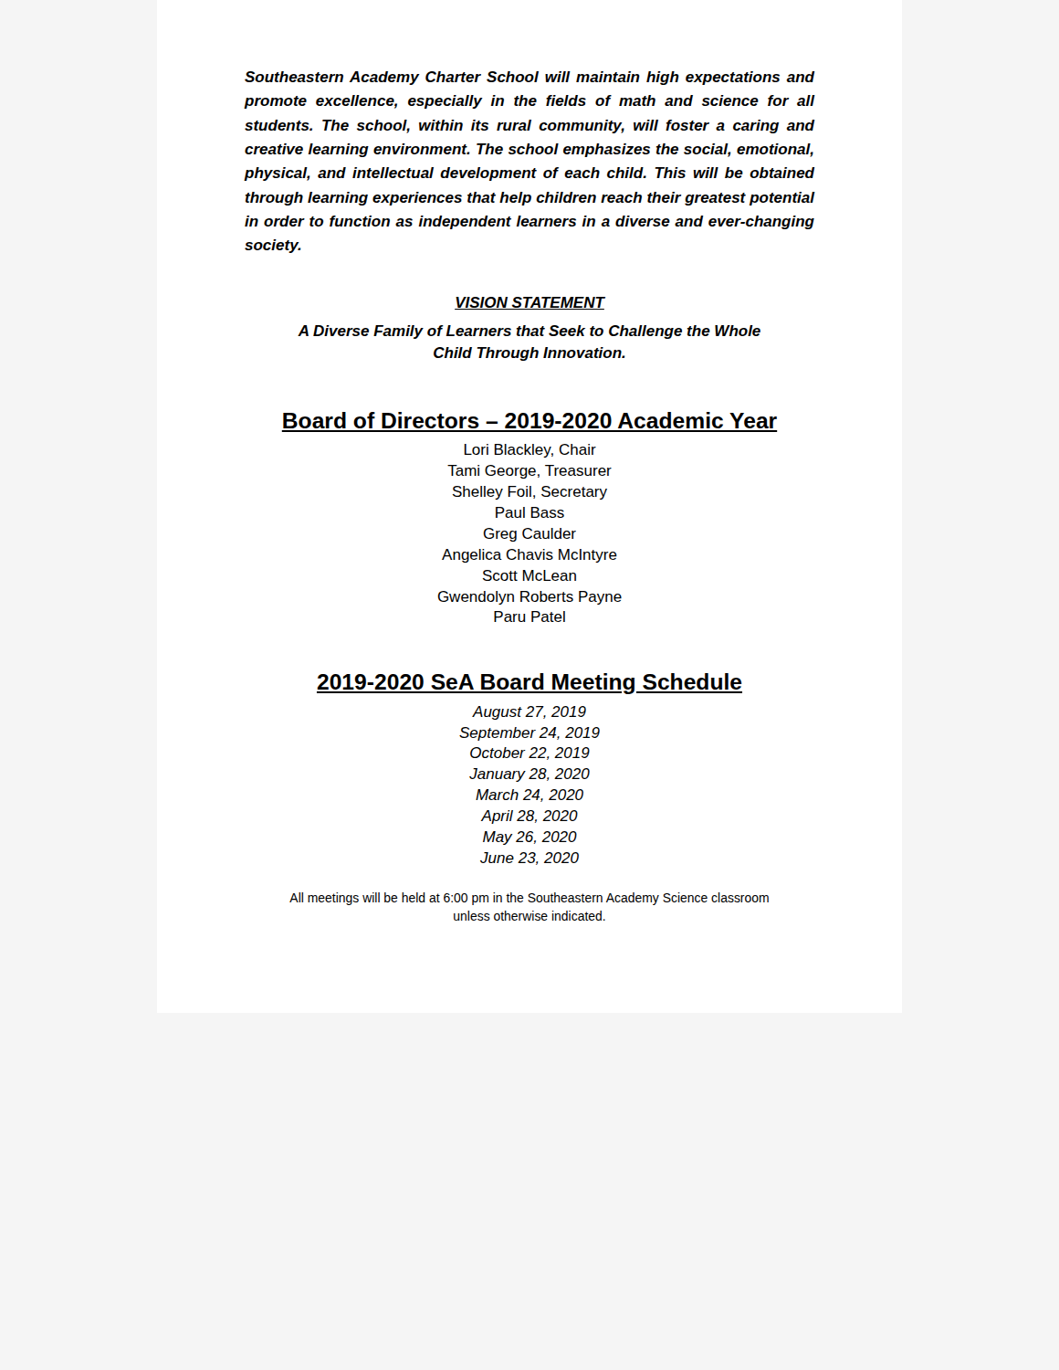Southeastern Academy Charter School will maintain high expectations and promote excellence, especially in the fields of math and science for all students. The school, within its rural community, will foster a caring and creative learning environment. The school emphasizes the social, emotional, physical, and intellectual development of each child. This will be obtained through learning experiences that help children reach their greatest potential in order to function as independent learners in a diverse and ever-changing society.
VISION STATEMENT
A Diverse Family of Learners that Seek to Challenge the Whole
Child Through Innovation.
Board of Directors – 2019-2020 Academic Year
Lori Blackley, Chair
Tami George, Treasurer
Shelley Foil, Secretary
Paul Bass
Greg Caulder
Angelica Chavis McIntyre
Scott McLean
Gwendolyn Roberts Payne
Paru Patel
2019-2020 SeA Board Meeting Schedule
August 27, 2019
September 24, 2019
October 22, 2019
January 28, 2020
March 24, 2020
April 28, 2020
May 26, 2020
June 23, 2020
All meetings will be held at 6:00 pm in the Southeastern Academy Science classroom
unless otherwise indicated.